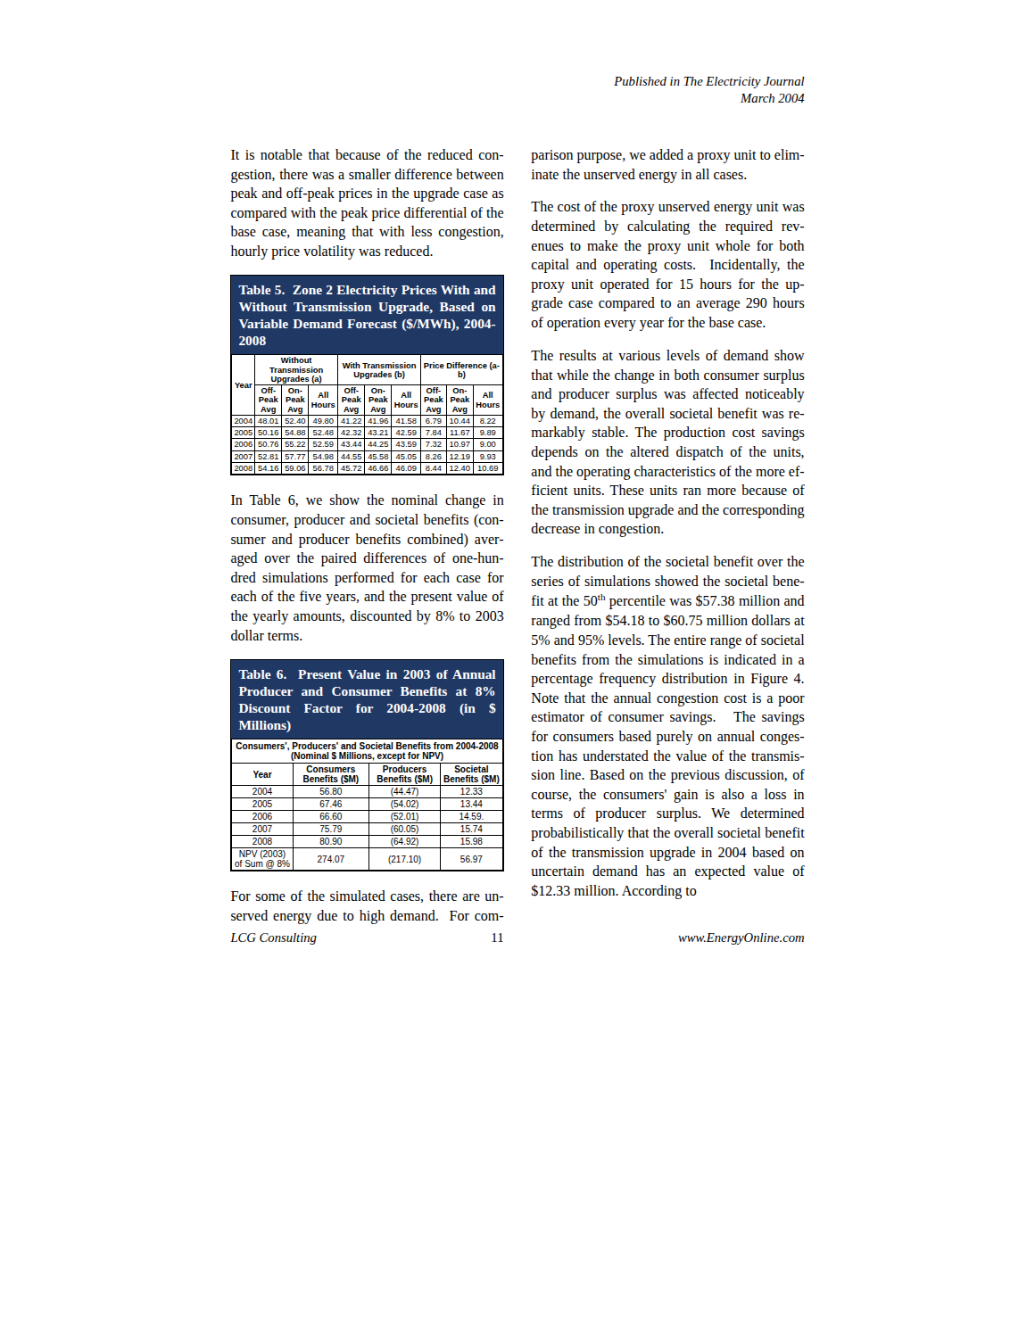Published in The Electricity Journal
March 2004
It is notable that because of the reduced congestion, there was a smaller difference between peak and off-peak prices in the upgrade case as compared with the peak price differential of the base case, meaning that with less congestion, hourly price volatility was reduced.
Table 5. Zone 2 Electricity Prices With and Without Transmission Upgrade, Based on Variable Demand Forecast ($/MWh), 2004-2008
| Year | Without Transmission Upgrades (a) | With Transmission Upgrades (b) | Price Difference (a-b) |
| --- | --- | --- | --- |
| Off-Peak Avg | On-Peak Avg | All Hours | Off-Peak Avg | On-Peak Avg | All Hours | Off-Peak Avg | On-Peak Avg | All Hours |
| 2004 | 48.01 | 52.40 | 49.80 | 41.22 | 41.96 | 41.58 | 6.79 | 10.44 | 8.22 |
| 2005 | 50.16 | 54.88 | 52.48 | 42.32 | 43.21 | 42.59 | 7.84 | 11.67 | 9.89 |
| 2006 | 50.76 | 55.22 | 52.59 | 43.44 | 44.25 | 43.59 | 7.32 | 10.97 | 9.00 |
| 2007 | 52.81 | 57.77 | 54.98 | 44.55 | 45.58 | 45.05 | 8.26 | 12.19 | 9.93 |
| 2008 | 54.16 | 59.06 | 56.78 | 45.72 | 46.66 | 46.09 | 8.44 | 12.40 | 10.69 |
In Table 6, we show the nominal change in consumer, producer and societal benefits (consumer and producer benefits combined) averaged over the paired differences of one-hundred simulations performed for each case for each of the five years, and the present value of the yearly amounts, discounted by 8% to 2003 dollar terms.
Table 6. Present Value in 2003 of Annual Producer and Consumer Benefits at 8% Discount Factor for 2004-2008 (in $ Millions)
| Consumers', Producers' and Societal Benefits from 2004-2008 (Nominal $ Millions, except for NPV) |
| Year | Consumers Benefits ($M) | Producers Benefits ($M) | Societal Benefits ($M) |
| 2004 | 56.80 | (44.47) | 12.33 |
| 2005 | 67.46 | (54.02) | 13.44 |
| 2006 | 66.60 | (52.01) | 14.59. |
| 2007 | 75.79 | (60.05) | 15.74 |
| 2008 | 80.90 | (64.92) | 15.98 |
| NPV (2003) of Sum @ 8% | 274.07 | (217.10) | 56.97 |
For some of the simulated cases, there are unserved energy due to high demand. For comparison purpose, we added a proxy unit to eliminate the unserved energy in all cases.
The cost of the proxy unserved energy unit was determined by calculating the required revenues to make the proxy unit whole for both capital and operating costs. Incidentally, the proxy unit operated for 15 hours for the upgrade case compared to an average 290 hours of operation every year for the base case.
The results at various levels of demand show that while the change in both consumer surplus and producer surplus was affected noticeably by demand, the overall societal benefit was remarkably stable. The production cost savings depends on the altered dispatch of the units, and the operating characteristics of the more efficient units. These units ran more because of the transmission upgrade and the corresponding decrease in congestion.
The distribution of the societal benefit over the series of simulations showed the societal benefit at the 50th percentile was $57.38 million and ranged from $54.18 to $60.75 million dollars at 5% and 95% levels. The entire range of societal benefits from the simulations is indicated in a percentage frequency distribution in Figure 4. Note that the annual congestion cost is a poor estimator of consumer savings. The savings for consumers based purely on annual congestion has understated the value of the transmission line. Based on the previous discussion, of course, the consumers' gain is also a loss in terms of producer surplus. We determined probabilistically that the overall societal benefit of the transmission upgrade in 2004 based on uncertain demand has an expected value of $12.33 million. According to
LCG Consulting 11 www.EnergyOnline.com